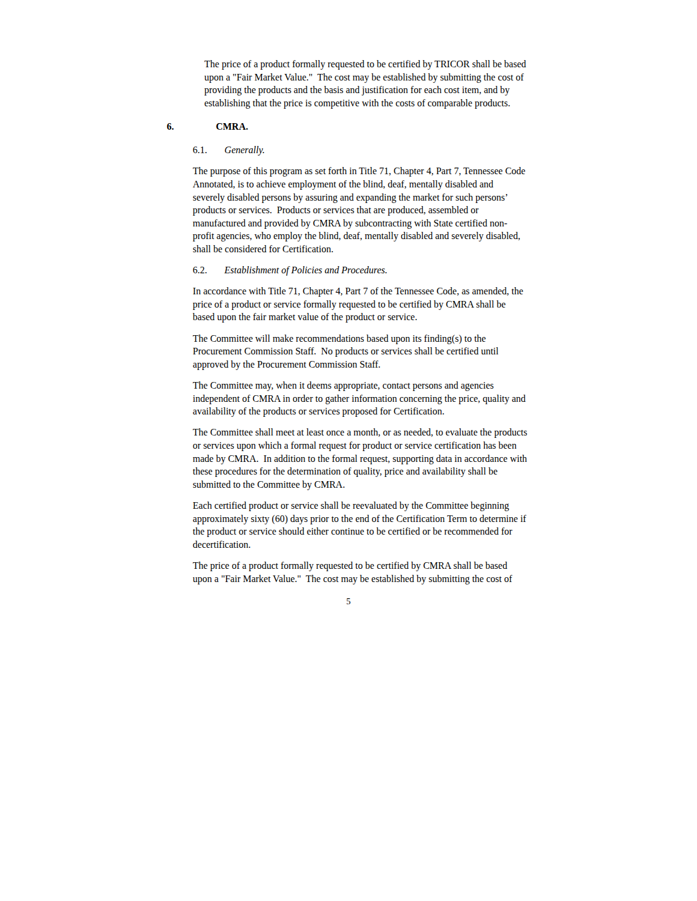The price of a product formally requested to be certified by TRICOR shall be based upon a "Fair Market Value." The cost may be established by submitting the cost of providing the products and the basis and justification for each cost item, and by establishing that the price is competitive with the costs of comparable products.
6. CMRA.
6.1. Generally.
The purpose of this program as set forth in Title 71, Chapter 4, Part 7, Tennessee Code Annotated, is to achieve employment of the blind, deaf, mentally disabled and severely disabled persons by assuring and expanding the market for such persons’ products or services. Products or services that are produced, assembled or manufactured and provided by CMRA by subcontracting with State certified non-profit agencies, who employ the blind, deaf, mentally disabled and severely disabled, shall be considered for Certification.
6.2. Establishment of Policies and Procedures.
In accordance with Title 71, Chapter 4, Part 7 of the Tennessee Code, as amended, the price of a product or service formally requested to be certified by CMRA shall be based upon the fair market value of the product or service.
The Committee will make recommendations based upon its finding(s) to the Procurement Commission Staff. No products or services shall be certified until approved by the Procurement Commission Staff.
The Committee may, when it deems appropriate, contact persons and agencies independent of CMRA in order to gather information concerning the price, quality and availability of the products or services proposed for Certification.
The Committee shall meet at least once a month, or as needed, to evaluate the products or services upon which a formal request for product or service certification has been made by CMRA. In addition to the formal request, supporting data in accordance with these procedures for the determination of quality, price and availability shall be submitted to the Committee by CMRA.
Each certified product or service shall be reevaluated by the Committee beginning approximately sixty (60) days prior to the end of the Certification Term to determine if the product or service should either continue to be certified or be recommended for decertification.
The price of a product formally requested to be certified by CMRA shall be based upon a "Fair Market Value." The cost may be established by submitting the cost of
5